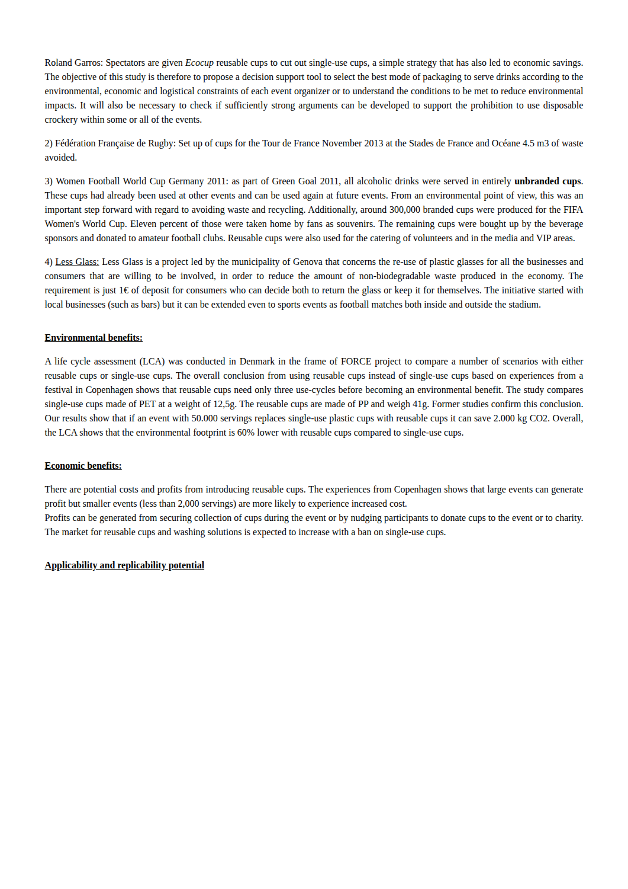Roland Garros: Spectators are given Ecocup reusable cups to cut out single-use cups, a simple strategy that has also led to economic savings. The objective of this study is therefore to propose a decision support tool to select the best mode of packaging to serve drinks according to the environmental, economic and logistical constraints of each event organizer or to understand the conditions to be met to reduce environmental impacts. It will also be necessary to check if sufficiently strong arguments can be developed to support the prohibition to use disposable crockery within some or all of the events.
2) Fédération Française de Rugby: Set up of cups for the Tour de France November 2013 at the Stades de France and Océane 4.5 m3 of waste avoided.
3) Women Football World Cup Germany 2011: as part of Green Goal 2011, all alcoholic drinks were served in entirely unbranded cups. These cups had already been used at other events and can be used again at future events. From an environmental point of view, this was an important step forward with regard to avoiding waste and recycling. Additionally, around 300,000 branded cups were produced for the FIFA Women's World Cup. Eleven percent of those were taken home by fans as souvenirs. The remaining cups were bought up by the beverage sponsors and donated to amateur football clubs. Reusable cups were also used for the catering of volunteers and in the media and VIP areas.
4) Less Glass: Less Glass is a project led by the municipality of Genova that concerns the re-use of plastic glasses for all the businesses and consumers that are willing to be involved, in order to reduce the amount of non-biodegradable waste produced in the economy. The requirement is just 1€ of deposit for consumers who can decide both to return the glass or keep it for themselves. The initiative started with local businesses (such as bars) but it can be extended even to sports events as football matches both inside and outside the stadium.
Environmental benefits:
A life cycle assessment (LCA) was conducted in Denmark in the frame of FORCE project to compare a number of scenarios with either reusable cups or single-use cups. The overall conclusion from using reusable cups instead of single-use cups based on experiences from a festival in Copenhagen shows that reusable cups need only three use-cycles before becoming an environmental benefit. The study compares single-use cups made of PET at a weight of 12,5g. The reusable cups are made of PP and weigh 41g. Former studies confirm this conclusion. Our results show that if an event with 50.000 servings replaces single-use plastic cups with reusable cups it can save 2.000 kg CO2. Overall, the LCA shows that the environmental footprint is 60% lower with reusable cups compared to single-use cups.
Economic benefits:
There are potential costs and profits from introducing reusable cups. The experiences from Copenhagen shows that large events can generate profit but smaller events (less than 2,000 servings) are more likely to experience increased cost.
Profits can be generated from securing collection of cups during the event or by nudging participants to donate cups to the event or to charity. The market for reusable cups and washing solutions is expected to increase with a ban on single-use cups.
Applicability and replicability potential